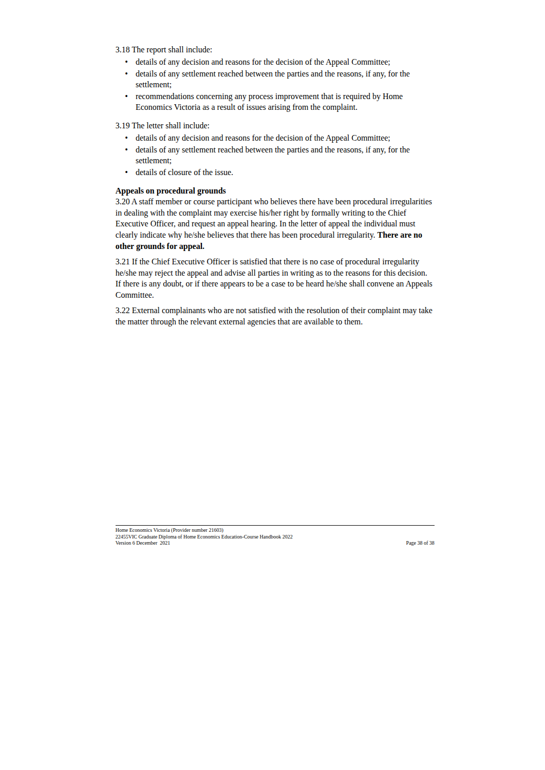3.18 The report shall include:
details of any decision and reasons for the decision of the Appeal Committee;
details of any settlement reached between the parties and the reasons, if any, for the settlement;
recommendations concerning any process improvement that is required by Home Economics Victoria as a result of issues arising from the complaint.
3.19 The letter shall include:
details of any decision and reasons for the decision of the Appeal Committee;
details of any settlement reached between the parties and the reasons, if any, for the settlement;
details of closure of the issue.
Appeals on procedural grounds
3.20 A staff member or course participant who believes there have been procedural irregularities in dealing with the complaint may exercise his/her right by formally writing to the Chief Executive Officer, and request an appeal hearing. In the letter of appeal the individual must clearly indicate why he/she believes that there has been procedural irregularity. There are no other grounds for appeal.
3.21 If the Chief Executive Officer is satisfied that there is no case of procedural irregularity he/she may reject the appeal and advise all parties in writing as to the reasons for this decision. If there is any doubt, or if there appears to be a case to be heard he/she shall convene an Appeals Committee.
3.22 External complainants who are not satisfied with the resolution of their complaint may take the matter through the relevant external agencies that are available to them.
Home Economics Victoria (Provider number 21603) 22455VIC Graduate Diploma of Home Economics Education-Course Handbook 2022 Version 6 December 2021 Page 38 of 38